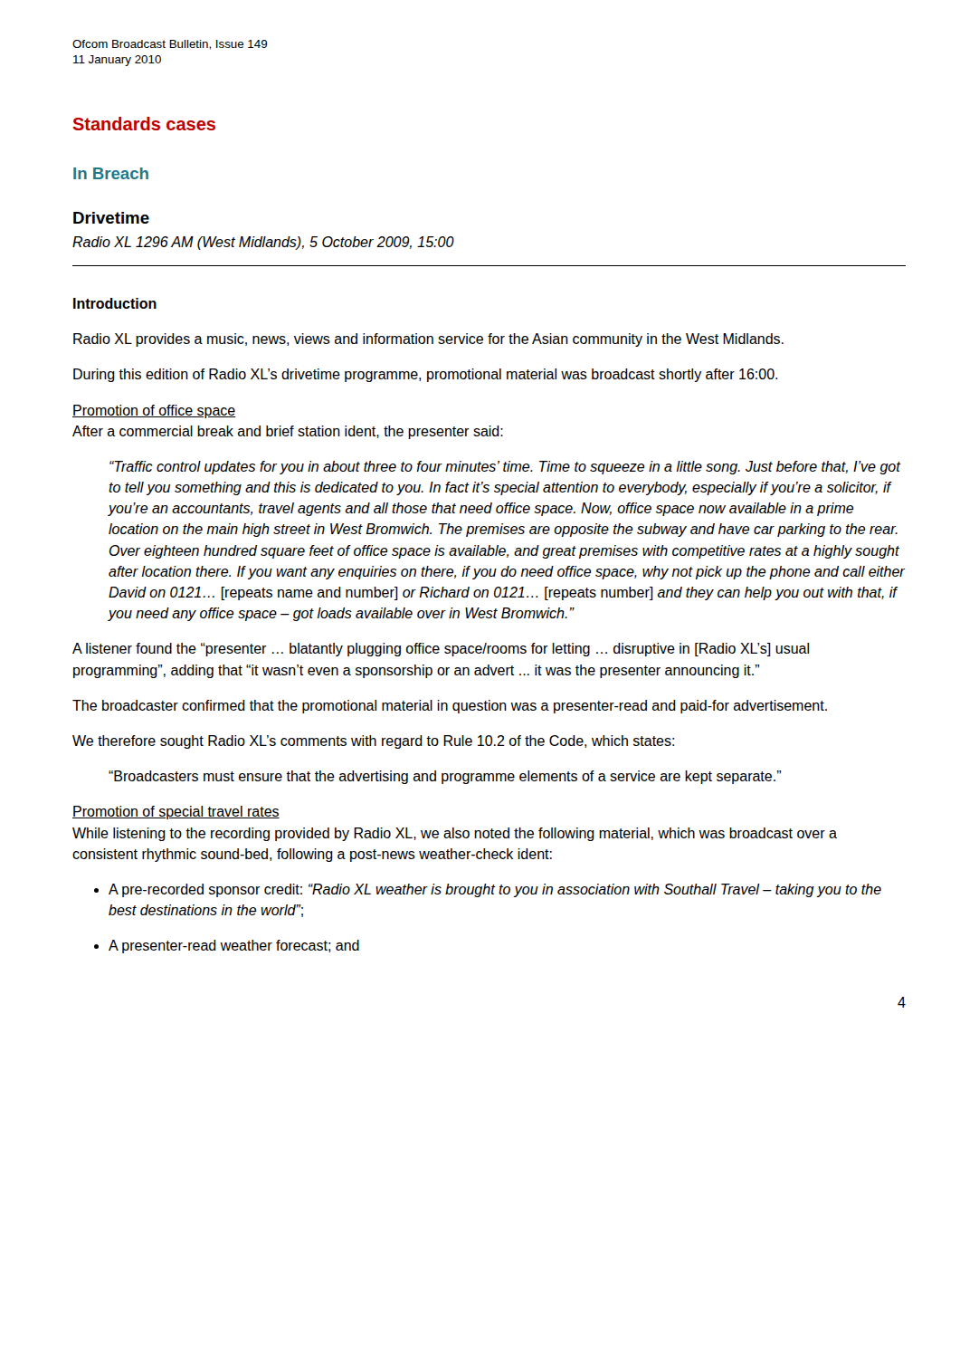Ofcom Broadcast Bulletin, Issue 149
11 January 2010
Standards cases
In Breach
Drivetime
Radio XL 1296 AM (West Midlands), 5 October 2009, 15:00
Introduction
Radio XL provides a music, news, views and information service for the Asian community in the West Midlands.
During this edition of Radio XL’s drivetime programme, promotional material was broadcast shortly after 16:00.
Promotion of office space
After a commercial break and brief station ident, the presenter said:
“Traffic control updates for you in about three to four minutes’ time. Time to squeeze in a little song. Just before that, I’ve got to tell you something and this is dedicated to you. In fact it’s special attention to everybody, especially if you’re a solicitor, if you’re an accountants, travel agents and all those that need office space. Now, office space now available in a prime location on the main high street in West Bromwich. The premises are opposite the subway and have car parking to the rear. Over eighteen hundred square feet of office space is available, and great premises with competitive rates at a highly sought after location there. If you want any enquiries on there, if you do need office space, why not pick up the phone and call either David on 0121… [repeats name and number] or Richard on 0121… [repeats number] and they can help you out with that, if you need any office space – got loads available over in West Bromwich.”
A listener found the “presenter … blatantly plugging office space/rooms for letting … disruptive in [Radio XL’s] usual programming”, adding that “it wasn’t even a sponsorship or an advert ... it was the presenter announcing it.”
The broadcaster confirmed that the promotional material in question was a presenter-read and paid-for advertisement.
We therefore sought Radio XL’s comments with regard to Rule 10.2 of the Code, which states:
“Broadcasters must ensure that the advertising and programme elements of a service are kept separate.”
Promotion of special travel rates
While listening to the recording provided by Radio XL, we also noted the following material, which was broadcast over a consistent rhythmic sound-bed, following a post-news weather-check ident:
A pre-recorded sponsor credit: “Radio XL weather is brought to you in association with Southall Travel – taking you to the best destinations in the world”;
A presenter-read weather forecast; and
4